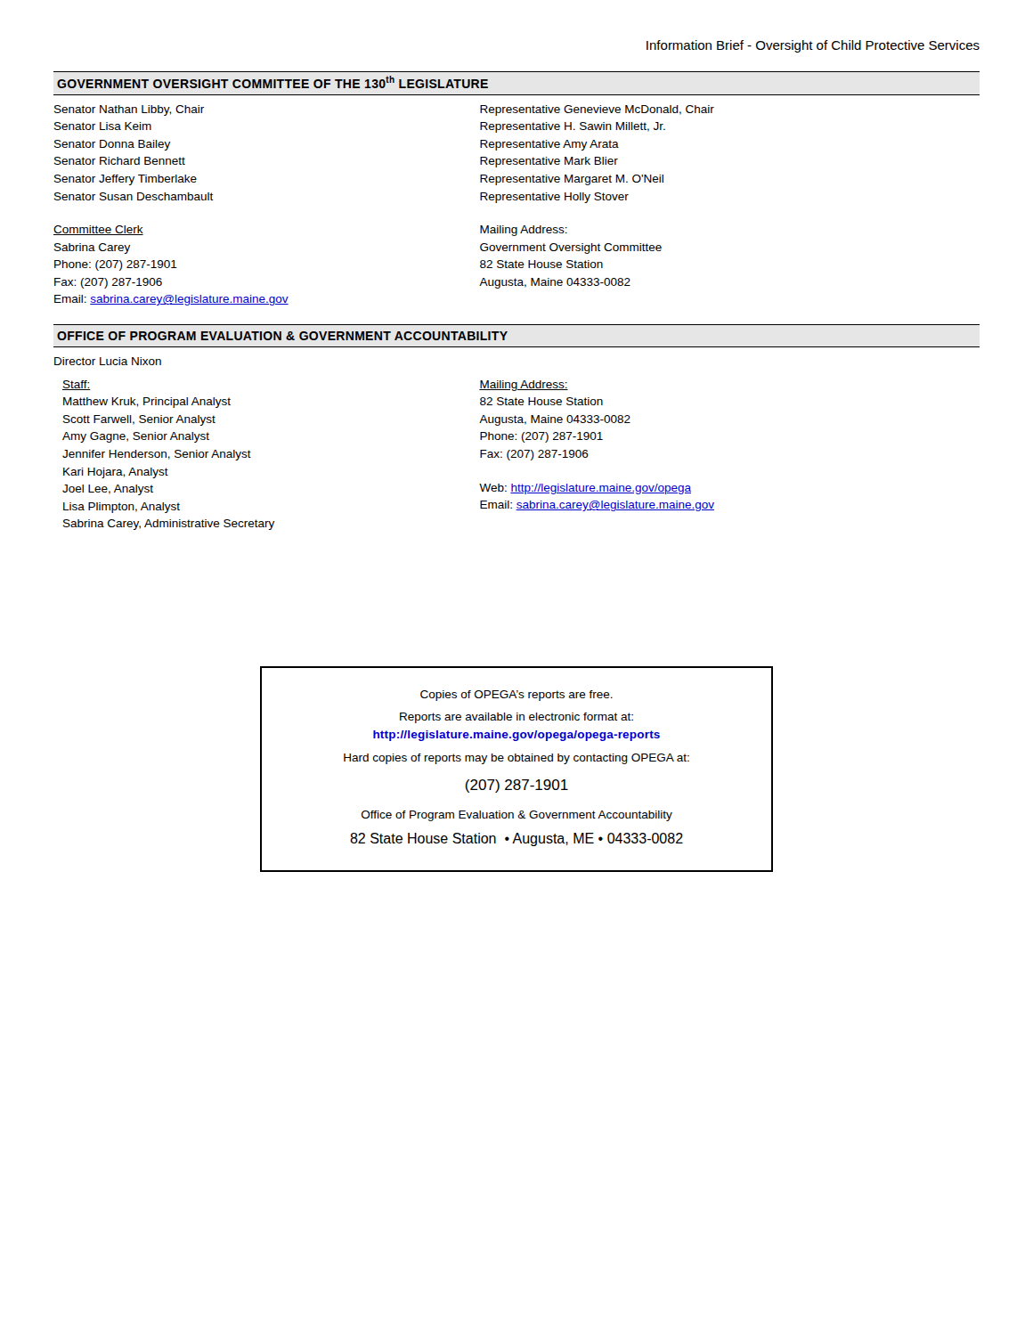Information Brief - Oversight of Child Protective Services
GOVERNMENT OVERSIGHT COMMITTEE OF THE 130th LEGISLATURE
| Senator Nathan Libby, Chair Senator Lisa Keim Senator Donna Bailey Senator Richard Bennett Senator Jeffery Timberlake Senator Susan Deschambault | Representative Genevieve McDonald, Chair Representative H. Sawin Millett, Jr. Representative Amy Arata Representative Mark Blier Representative Margaret M. O'Neil Representative Holly Stover |
| Committee Clerk Sabrina Carey Phone: (207) 287-1901 Fax: (207) 287-1906 Email: sabrina.carey@legislature.maine.gov | Mailing Address: Government Oversight Committee 82 State House Station Augusta, Maine 04333-0082 |
OFFICE OF PROGRAM EVALUATION & GOVERNMENT ACCOUNTABILITY
Director Lucia Nixon
| Staff: Matthew Kruk, Principal Analyst Scott Farwell, Senior Analyst Amy Gagne, Senior Analyst Jennifer Henderson, Senior Analyst Kari Hojara, Analyst Joel Lee, Analyst Lisa Plimpton, Analyst Sabrina Carey, Administrative Secretary | Mailing Address: 82 State House Station Augusta, Maine 04333-0082 Phone: (207) 287-1901 Fax: (207) 287-1906 Web: http://legislature.maine.gov/opega Email: sabrina.carey@legislature.maine.gov |
Copies of OPEGA’s reports are free.
Reports are available in electronic format at:
http://legislature.maine.gov/opega/opega-reports
Hard copies of reports may be obtained by contacting OPEGA at:
(207) 287-1901
Office of Program Evaluation & Government Accountability
82 State House Station • Augusta, ME • 04333-0082